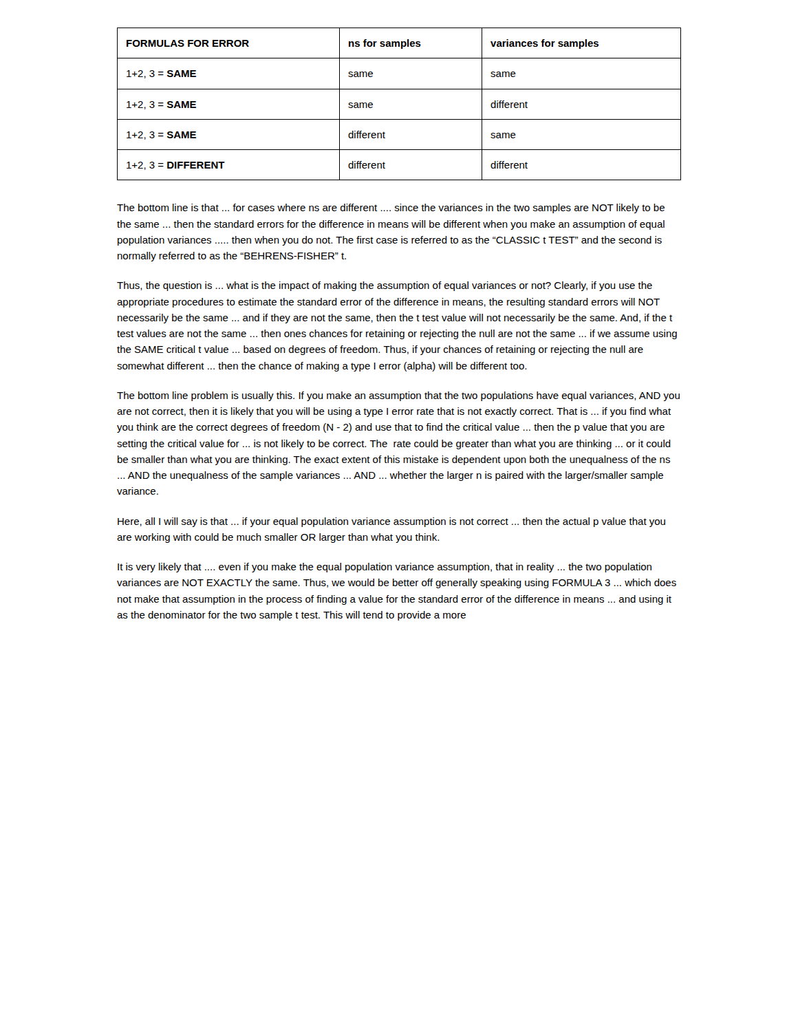| FORMULAS FOR ERROR | ns for samples | variances for samples |
| --- | --- | --- |
| 1+2, 3 = SAME | same | same |
| 1+2, 3 = SAME | same | different |
| 1+2, 3 = SAME | different | same |
| 1+2, 3 = DIFFERENT | different | different |
The bottom line is that ... for cases where ns are different .... since the variances in the two samples are NOT likely to be the same ... then the standard errors for the difference in means will be different when you make an assumption of equal population variances ..... then when you do not. The first case is referred to as the “CLASSIC t TEST” and the second is normally referred to as the “BEHRENS-FISHER” t.
Thus, the question is ... what is the impact of making the assumption of equal variances or not? Clearly, if you use the appropriate procedures to estimate the standard error of the difference in means, the resulting standard errors will NOT necessarily be the same ... and if they are not the same, then the t test value will not necessarily be the same. And, if the t test values are not the same ... then ones chances for retaining or rejecting the null are not the same ... if we assume using the SAME critical t value ... based on degrees of freedom. Thus, if your chances of retaining or rejecting the null are somewhat different ... then the chance of making a type I error (alpha) will be different too.
The bottom line problem is usually this. If you make an assumption that the two populations have equal variances, AND you are not correct, then it is likely that you will be using a type I error rate that is not exactly correct. That is ... if you find what you think are the correct degrees of freedom (N - 2) and use that to find the critical value ... then the p value that you are setting the critical value for ... is not likely to be correct. The rate could be greater than what you are thinking ... or it could be smaller than what you are thinking. The exact extent of this mistake is dependent upon both the unequalness of the ns ... AND the unequalness of the sample variances ... AND ... whether the larger n is paired with the larger/smaller sample variance.
Here, all I will say is that ... if your equal population variance assumption is not correct ... then the actual p value that you are working with could be much smaller OR larger than what you think.
It is very likely that .... even if you make the equal population variance assumption, that in reality ... the two population variances are NOT EXACTLY the same. Thus, we would be better off generally speaking using FORMULA 3 ... which does not make that assumption in the process of finding a value for the standard error of the difference in means ... and using it as the denominator for the two sample t test. This will tend to provide a more